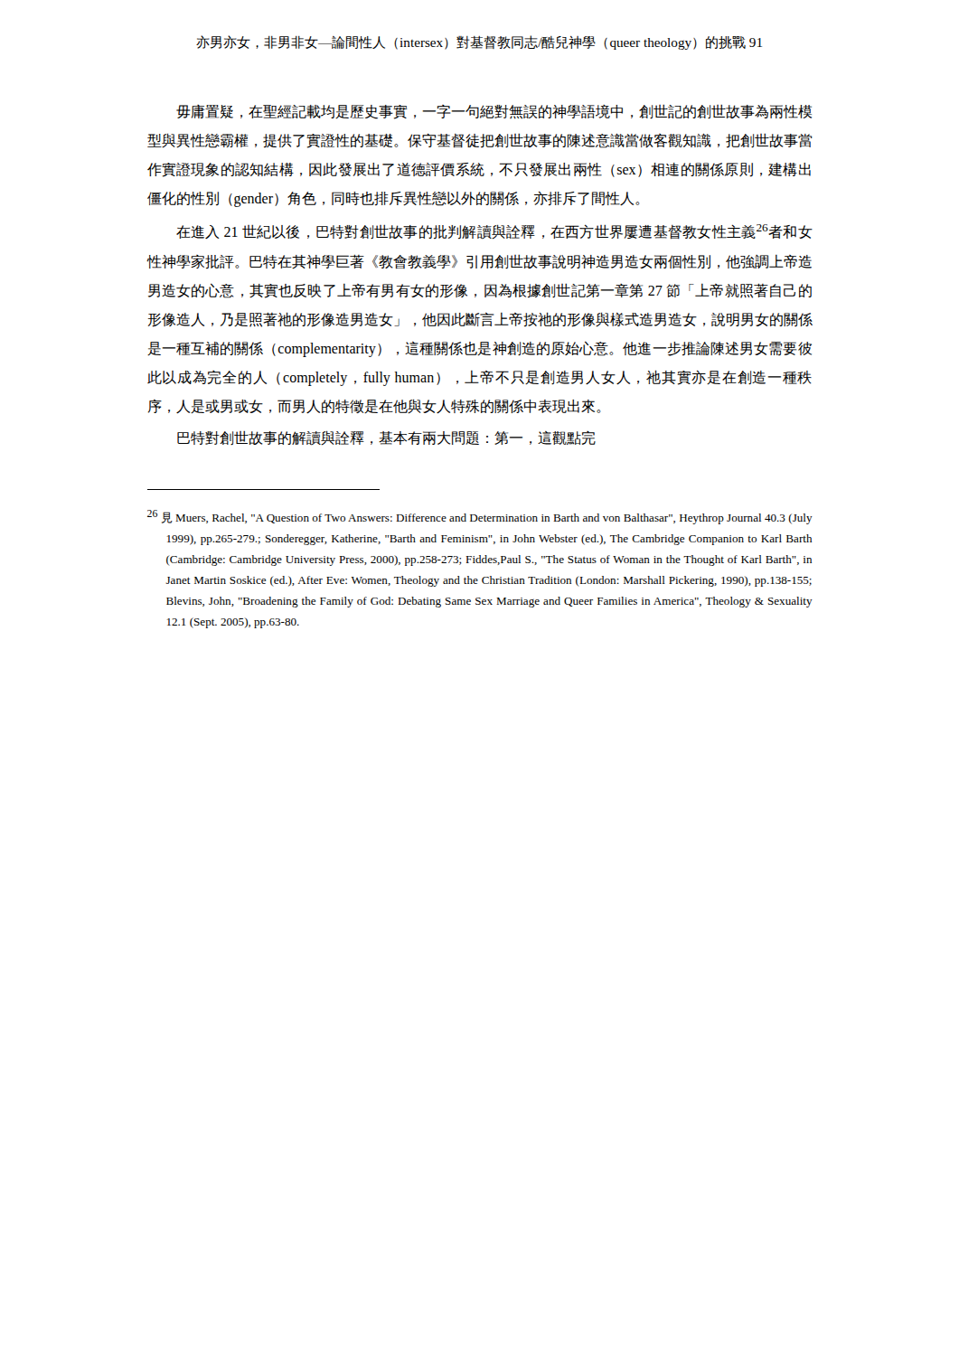亦男亦女，非男非女—論間性人（intersex）對基督教同志/酷兒神學（queer theology）的挑戰 91
毋庸置疑，在聖經記載均是歷史事實，一字一句絕對無誤的神學語境中，創世記的創世故事為兩性模型與異性戀霸權，提供了實證性的基礎。保守基督徒把創世故事的陳述意識當做客觀知識，把創世故事當作實證現象的認知結構，因此發展出了道德評價系統，不只發展出兩性（sex）相連的關係原則，建構出僵化的性別（gender）角色，同時也排斥異性戀以外的關係，亦排斥了間性人。
在進入 21 世紀以後，巴特對創世故事的批判解讀與詮釋，在西方世界屢遭基督教女性主義26者和女性神學家批評。巴特在其神學巨著《教會教義學》引用創世故事說明神造男造女兩個性別，他強調上帝造男造女的心意，其實也反映了上帝有男有女的形像，因為根據創世記第一章第 27 節「上帝就照著自己的形像造人，乃是照著祂的形像造男造女」，他因此斷言上帝按祂的形像與樣式造男造女，說明男女的關係是一種互補的關係（complementarity），這種關係也是神創造的原始心意。他進一步推論陳述男女需要彼此以成為完全的人（completely，fully human），上帝不只是創造男人女人，祂其實亦是在創造一種秩序，人是或男或女，而男人的特徵是在他與女人特殊的關係中表現出來。
巴特對創世故事的解讀與詮釋，基本有兩大問題：第一，這觀點完
26 見 Muers, Rachel, "A Question of Two Answers: Difference and Determination in Barth and von Balthasar", Heythrop Journal 40.3 (July 1999), pp.265-279.; Sonderegger, Katherine, "Barth and Feminism", in John Webster (ed.), The Cambridge Companion to Karl Barth (Cambridge: Cambridge University Press, 2000), pp.258-273; Fiddes,Paul S., "The Status of Woman in the Thought of Karl Barth", in Janet Martin Soskice (ed.), After Eve: Women, Theology and the Christian Tradition (London: Marshall Pickering, 1990), pp.138-155; Blevins, John, "Broadening the Family of God: Debating Same Sex Marriage and Queer Families in America", Theology & Sexuality 12.1 (Sept. 2005), pp.63-80.